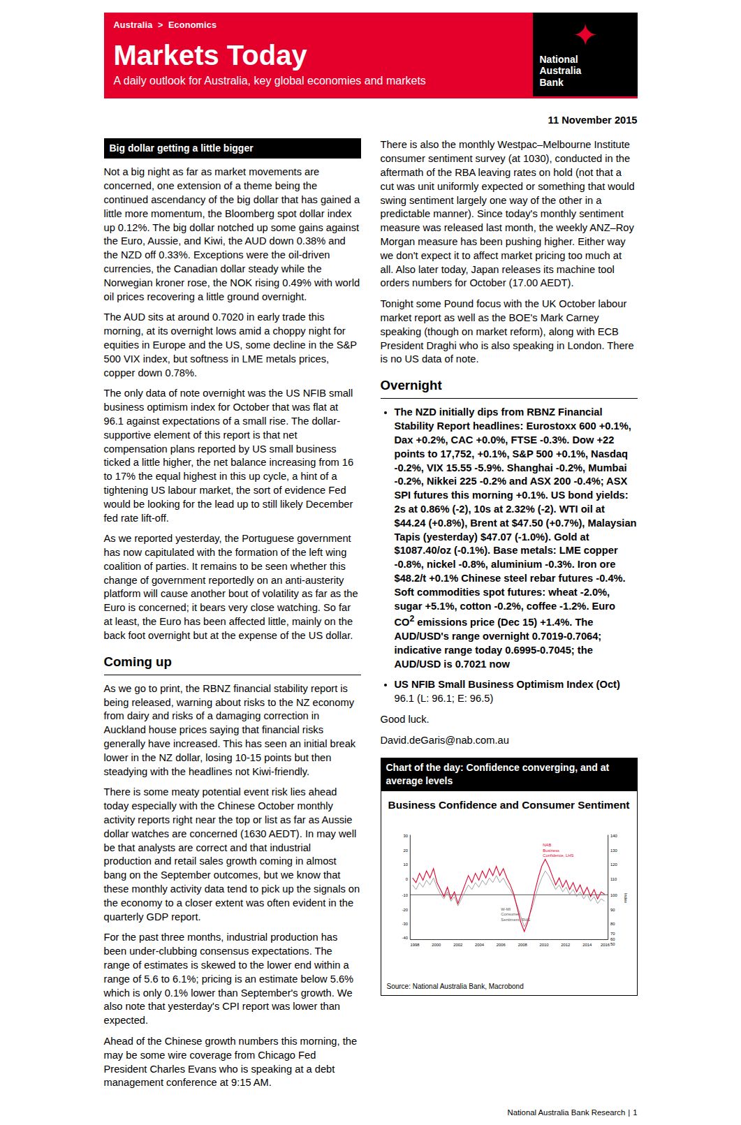Australia > Economics
Markets Today
A daily outlook for Australia, key global economies and markets
✦
National
Australia
Bank
11 November 2015
Big dollar getting a little bigger
Not a big night as far as market movements are concerned, one extension of a theme being the continued ascendancy of the big dollar that has gained a little more momentum, the Bloomberg spot dollar index up 0.12%. The big dollar notched up some gains against the Euro, Aussie, and Kiwi, the AUD down 0.38% and the NZD off 0.33%. Exceptions were the oil-driven currencies, the Canadian dollar steady while the Norwegian kroner rose, the NOK rising 0.49% with world oil prices recovering a little ground overnight.
The AUD sits at around 0.7020 in early trade this morning, at its overnight lows amid a choppy night for equities in Europe and the US, some decline in the S&P 500 VIX index, but softness in LME metals prices, copper down 0.78%.
The only data of note overnight was the US NFIB small business optimism index for October that was flat at 96.1 against expectations of a small rise. The dollar-supportive element of this report is that net compensation plans reported by US small business ticked a little higher, the net balance increasing from 16 to 17% the equal highest in this up cycle, a hint of a tightening US labour market, the sort of evidence Fed would be looking for the lead up to still likely December fed rate lift-off.
As we reported yesterday, the Portuguese government has now capitulated with the formation of the left wing coalition of parties. It remains to be seen whether this change of government reportedly on an anti-austerity platform will cause another bout of volatility as far as the Euro is concerned; it bears very close watching. So far at least, the Euro has been affected little, mainly on the back foot overnight but at the expense of the US dollar.
Coming up
As we go to print, the RBNZ financial stability report is being released, warning about risks to the NZ economy from dairy and risks of a damaging correction in Auckland house prices saying that financial risks generally have increased. This has seen an initial break lower in the NZ dollar, losing 10-15 points but then steadying with the headlines not Kiwi-friendly.
There is some meaty potential event risk lies ahead today especially with the Chinese October monthly activity reports right near the top or list as far as Aussie dollar watches are concerned (1630 AEDT). In may well be that analysts are correct and that industrial production and retail sales growth coming in almost bang on the September outcomes, but we know that these monthly activity data tend to pick up the signals on the economy to a closer extent was often evident in the quarterly GDP report.
For the past three months, industrial production has been under-clubbing consensus expectations. The range of estimates is skewed to the lower end within a range of 5.6 to 6.1%; pricing is an estimate below 5.6% which is only 0.1% lower than September's growth. We also note that yesterday's CPI report was lower than expected.
Ahead of the Chinese growth numbers this morning, the may be some wire coverage from Chicago Fed President Charles Evans who is speaking at a debt management conference at 9:15 AM.
There is also the monthly Westpac–Melbourne Institute consumer sentiment survey (at 1030), conducted in the aftermath of the RBA leaving rates on hold (not that a cut was unit uniformly expected or something that would swing sentiment largely one way of the other in a predictable manner). Since today's monthly sentiment measure was released last month, the weekly ANZ–Roy Morgan measure has been pushing higher. Either way we don't expect it to affect market pricing too much at all. Also later today, Japan releases its machine tool orders numbers for October (17.00 AEDT).
Tonight some Pound focus with the UK October labour market report as well as the BOE's Mark Carney speaking (though on market reform), along with ECB President Draghi who is also speaking in London. There is no US data of note.
Overnight
The NZD initially dips from RBNZ Financial Stability Report headlines: Eurostoxx 600 +0.1%, Dax +0.2%, CAC +0.0%, FTSE -0.3%. Dow +22 points to 17,752, +0.1%, S&P 500 +0.1%, Nasdaq -0.2%, VIX 15.55 -5.9%. Shanghai -0.2%, Mumbai -0.2%, Nikkei 225 -0.2% and ASX 200 -0.4%; ASX SPI futures this morning +0.1%. US bond yields: 2s at 0.86% (-2), 10s at 2.32% (-2). WTI oil at $44.24 (+0.8%), Brent at $47.50 (+0.7%), Malaysian Tapis (yesterday) $47.07 (-1.0%). Gold at $1087.40/oz (-0.1%). Base metals: LME copper -0.8%, nickel -0.8%, aluminium -0.3%. Iron ore $48.2/t +0.1% Chinese steel rebar futures -0.4%. Soft commodities spot futures: wheat -2.0%, sugar +5.1%, cotton -0.2%, coffee -1.2%. Euro CO2 emissions price (Dec 15) +1.4%. The AUD/USD's range overnight 0.7019-0.7064; indicative range today 0.6995-0.7045; the AUD/USD is 0.7021 now
US NFIB Small Business Optimism Index (Oct) 96.1 (L: 96.1; E: 96.5)
Good luck.
David.deGaris@nab.com.au
Chart of the day: Confidence converging, and at average levels
Business Confidence and Consumer Sentiment
30 20 10 0 -10 -20 -30 -40 140 130 120 110 100 90 80 70 60 50 Index 1998 2000 2002 2004 2006 2008 2010 2012 2014 2016 NAB Business Confidence, LHS W-MI Consumer Sentiment, RHS
Source: National Australia Bank, Macrobond
National Australia Bank Research|1